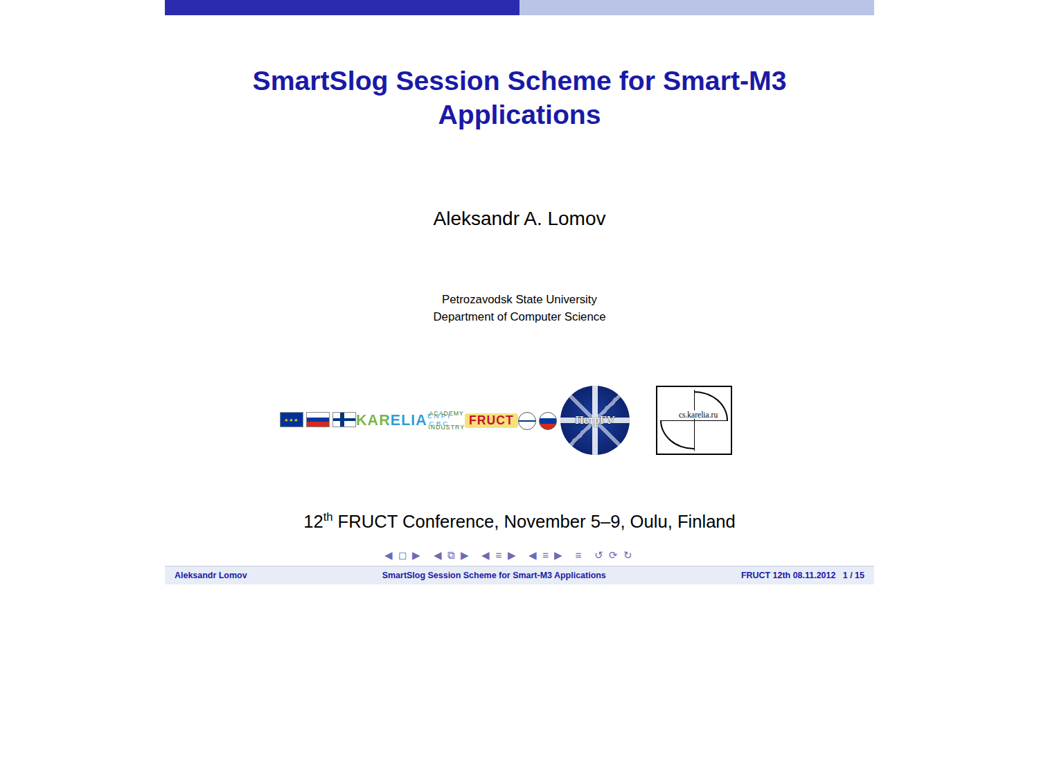SmartSlog Session Scheme for Smart-M3 Applications
Aleksandr A. Lomov
Petrozavodsk State University
Department of Computer Science
KARELIA
ENPI CBC
ACADEMY INDUSTRY
FRUCT
ПетрГУ
cs.karelia.ru
12th FRUCT Conference, November 5–9, Oulu, Finland
◀ ◻ ▶ ◀ ⧉ ▶ ◀ ≡ ▶ ◀ ≡ ▶ ≡ ↺ ⟳ ↻
Aleksandr Lomov SmartSlog Session Scheme for Smart-M3 Applications FRUCT 12th 08.11.2012 1 / 15